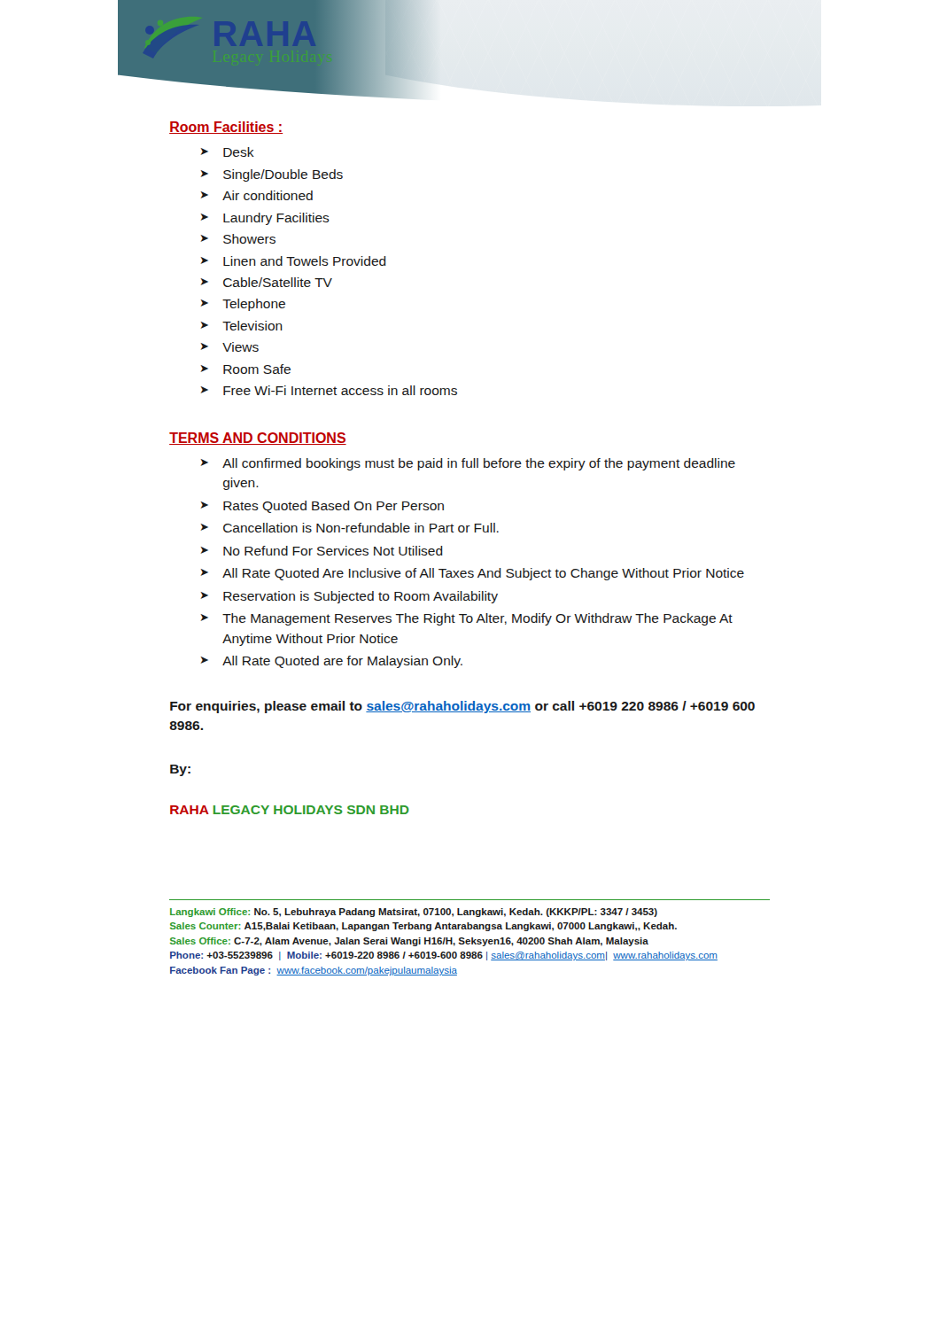RAHA
Legacy Holidays
Room Facilities :
Desk
Single/Double Beds
Air conditioned
Laundry Facilities
Showers
Linen and Towels Provided
Cable/Satellite TV
Telephone
Television
Views
Room Safe
Free Wi-Fi Internet access in all rooms
TERMS AND CONDITIONS
All confirmed bookings must be paid in full before the expiry of the payment deadline given.
Rates Quoted Based On Per Person
Cancellation is Non-refundable in Part or Full.
No Refund For Services Not Utilised
All Rate Quoted Are Inclusive of All Taxes And Subject to Change Without Prior Notice
Reservation is Subjected to Room Availability
The Management Reserves The Right To Alter, Modify Or Withdraw The Package At Anytime Without Prior Notice
All Rate Quoted are for Malaysian Only.
For enquiries, please email to sales@rahaholidays.com or call +6019 220 8986 / +6019 600 8986.
By:
RAHA LEGACY HOLIDAYS SDN BHD
Langkawi Office: No. 5, Lebuhraya Padang Matsirat, 07100, Langkawi, Kedah. (KKKP/PL: 3347 / 3453)
Sales Counter: A15,Balai Ketibaan, Lapangan Terbang Antarabangsa Langkawi, 07000 Langkawi,, Kedah.
Sales Office: C-7-2, Alam Avenue, Jalan Serai Wangi H16/H, Seksyen16, 40200 Shah Alam, Malaysia
Phone: +03-55239896 | Mobile: +6019-220 8986 / +6019-600 8986 | sales@rahaholidays.com| www.rahaholidays.com
Facebook Fan Page : www.facebook.com/pakejpulaumalaysia